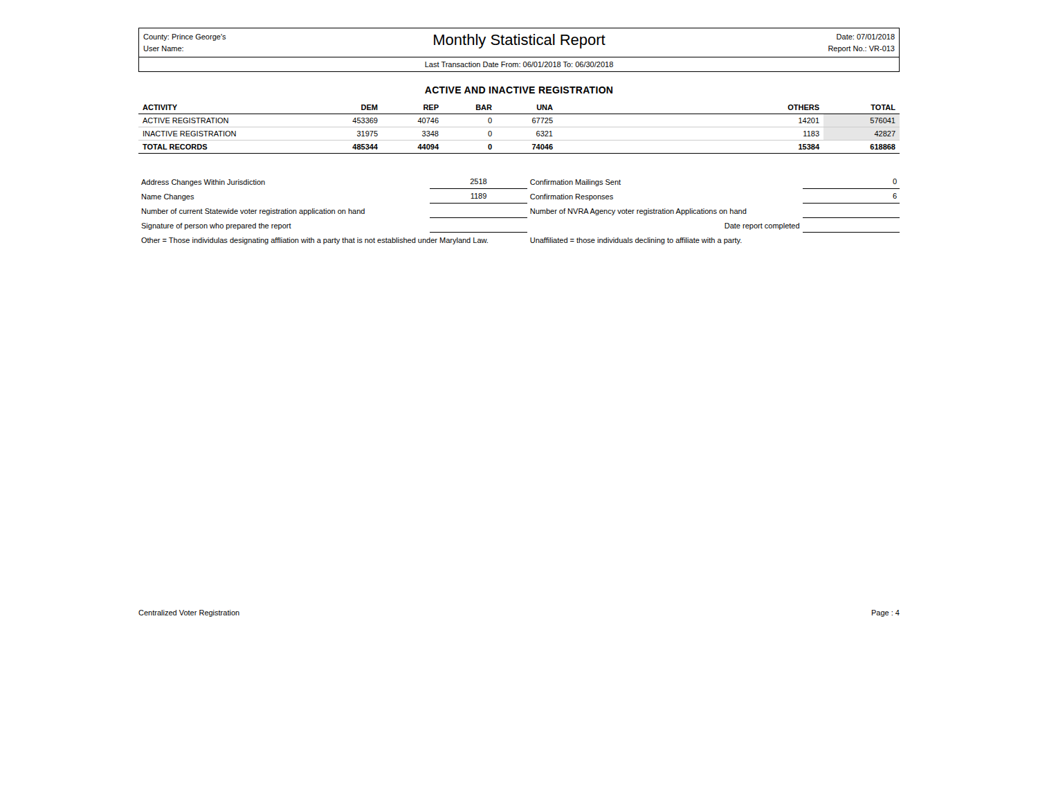| County: Prince George's User Name: | Monthly Statistical Report | Date: 07/01/2018 Report No.: VR-013 |
| Last Transaction Date From: 06/01/2018 To: 06/30/2018 |
ACTIVE AND INACTIVE REGISTRATION
| ACTIVITY | DEM | REP | BAR | UNA | | OTHERS | TOTAL |
| --- | --- | --- | --- | --- | --- | --- | --- |
| ACTIVE REGISTRATION | 453369 | 40746 | 0 | 67725 | | 14201 | 576041 |
| INACTIVE REGISTRATION | 31975 | 3348 | 0 | 6321 | | 1183 | 42827 |
| TOTAL RECORDS | 485344 | 44094 | 0 | 74046 | | 15384 | 618868 |
| Address Changes Within Jurisdiction | 2518 | Confirmation Mailings Sent | 0 |
| Name Changes | 1189 | Confirmation Responses | 6 |
| Number of current Statewide voter registration application on hand | | Number of NVRA Agency voter registration Applications on hand | |
| Signature of person who prepared the report | | Date report completed | |
| Other = Those individulas designating affliation with a party that is not established under Maryland Law. | Unaffiliated = those individuals declining to affiliate with a party. |
Centralized Voter Registration Page : 4